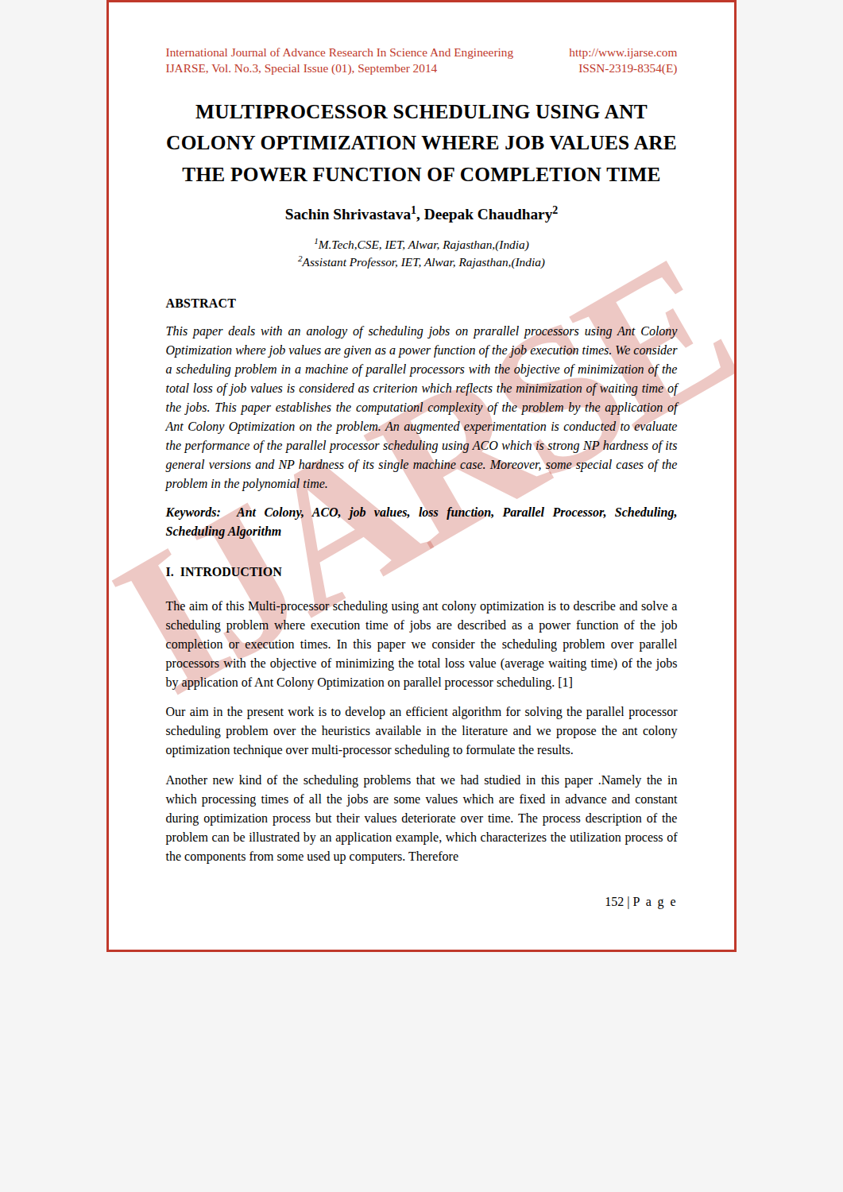IJARSE
| International Journal of Advance Research In Science And Engineering | http://www.ijarse.com |
| IJARSE, Vol. No.3, Special Issue (01), September 2014 | ISSN-2319-8354(E) |
MULTIPROCESSOR SCHEDULING USING ANT COLONY OPTIMIZATION WHERE JOB VALUES ARE THE POWER FUNCTION OF COMPLETION TIME
Sachin Shrivastava1, Deepak Chaudhary2
1M.Tech,CSE, IET, Alwar, Rajasthan,(India)
2Assistant Professor, IET, Alwar, Rajasthan,(India)
Abstract
This paper deals with an anology of scheduling jobs on prarallel processors using Ant Colony Optimization where job values are given as a power function of the job execution times. We consider a scheduling problem in a machine of parallel processors with the objective of minimization of the total loss of job values is considered as criterion which reflects the minimization of waiting time of the jobs. This paper establishes the computationl complexity of the problem by the application of Ant Colony Optimization on the problem. An augmented experimentation is conducted to evaluate the performance of the parallel processor scheduling using ACO which is strong NP hardness of its general versions and NP hardness of its single machine case. Moreover, some special cases of the problem in the polynomial time.
Keywords: Ant Colony, ACO, job values, loss function, Parallel Processor, Scheduling, Scheduling Algorithm
I. INTRODUCTION
The aim of this Multi-processor scheduling using ant colony optimization is to describe and solve a scheduling problem where execution time of jobs are described as a power function of the job completion or execution times. In this paper we consider the scheduling problem over parallel processors with the objective of minimizing the total loss value (average waiting time) of the jobs by application of Ant Colony Optimization on parallel processor scheduling. [1]
Our aim in the present work is to develop an efficient algorithm for solving the parallel processor scheduling problem over the heuristics available in the literature and we propose the ant colony optimization technique over multi-processor scheduling to formulate the results.
Another new kind of the scheduling problems that we had studied in this paper .Namely the in which processing times of all the jobs are some values which are fixed in advance and constant during optimization process but their values deteriorate over time. The process description of the problem can be illustrated by an application example, which characterizes the utilization process of the components from some used up computers. Therefore
152 | P a g e